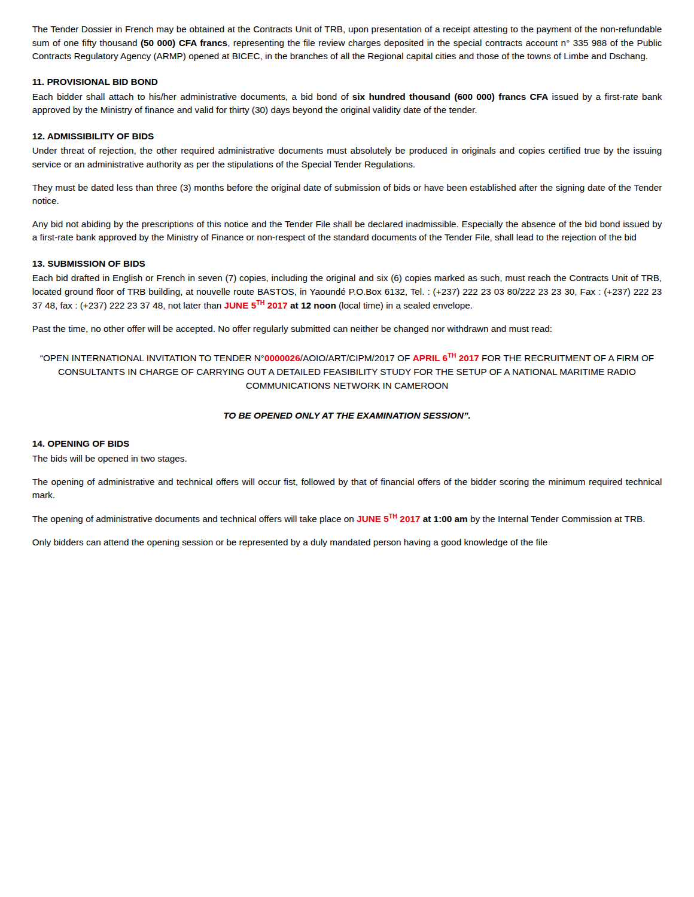The Tender Dossier in French may be obtained at the Contracts Unit of TRB, upon presentation of a receipt attesting to the payment of the non-refundable sum of one fifty thousand (50 000) CFA francs, representing the file review charges deposited in the special contracts account n° 335 988 of the Public Contracts Regulatory Agency (ARMP) opened at BICEC, in the branches of all the Regional capital cities and those of the towns of Limbe and Dschang.
11. PROVISIONAL BID BOND
Each bidder shall attach to his/her administrative documents, a bid bond of six hundred thousand (600 000) francs CFA issued by a first-rate bank approved by the Ministry of finance and valid for thirty (30) days beyond the original validity date of the tender.
12. ADMISSIBILITY OF BIDS
Under threat of rejection, the other required administrative documents must absolutely be produced in originals and copies certified true by the issuing service or an administrative authority as per the stipulations of the Special Tender Regulations.
They must be dated less than three (3) months before the original date of submission of bids or have been established after the signing date of the Tender notice.
Any bid not abiding by the prescriptions of this notice and the Tender File shall be declared inadmissible. Especially the absence of the bid bond issued by a first-rate bank approved by the Ministry of Finance or non-respect of the standard documents of the Tender File, shall lead to the rejection of the bid
13. SUBMISSION OF BIDS
Each bid drafted in English or French in seven (7) copies, including the original and six (6) copies marked as such, must reach the Contracts Unit of TRB, located ground floor of TRB building, at nouvelle route BASTOS, in Yaoundé P.O.Box 6132, Tel. : (+237) 222 23 03 80/222 23 23 30, Fax : (+237) 222 23 37 48, fax : (+237) 222 23 37 48, not later than JUNE 5TH 2017 at 12 noon (local time) in a sealed envelope.
Past the time, no other offer will be accepted. No offer regularly submitted can neither be changed nor withdrawn and must read:
“OPEN INTERNATIONAL INVITATION TO TENDER N°0000026/AOIO/ART/CIPM/2017 OF APRIL 6TH 2017 FOR THE RECRUITMENT OF A FIRM OF CONSULTANTS IN CHARGE OF CARRYING OUT A DETAILED FEASIBILITY STUDY FOR THE SETUP OF A NATIONAL MARITIME RADIO COMMUNICATIONS NETWORK IN CAMEROON
TO BE OPENED ONLY AT THE EXAMINATION SESSION”.
14. OPENING OF BIDS
The bids will be opened in two stages.
The opening of administrative and technical offers will occur fist, followed by that of financial offers of the bidder scoring the minimum required technical mark.
The opening of administrative documents and technical offers will take place on JUNE 5TH 2017 at 1:00 am by the Internal Tender Commission at TRB.
Only bidders can attend the opening session or be represented by a duly mandated person having a good knowledge of the file